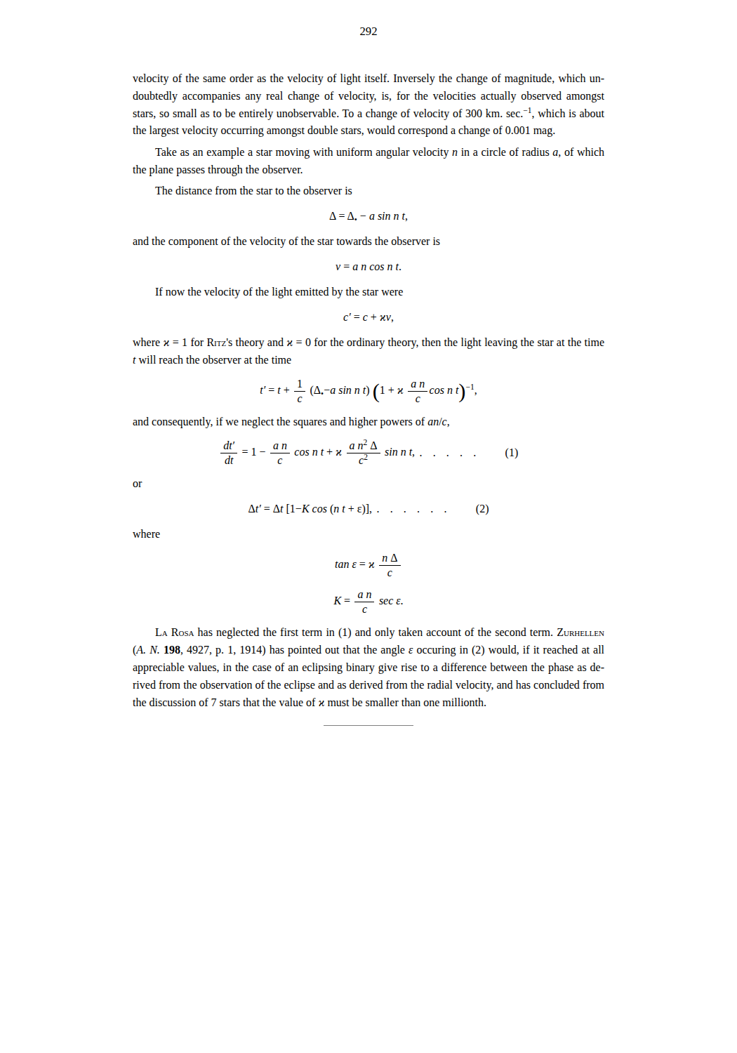292
velocity of the same order as the velocity of light itself. Inversely the change of magnitude, which undoubtedly accompanies any real change of velocity, is, for the velocities actually observed amongst stars, so small as to be entirely unobservable. To a change of velocity of 300 km. sec.−1, which is about the largest velocity occurring amongst double stars, would correspond a change of 0.001 mag.
Take as an example a star moving with uniform angular velocity n in a circle of radius a, of which the plane passes through the observer.
The distance from the star to the observer is
Δ = Δ• − a sin n t,
and the component of the velocity of the star towards the observer is
v = a n cos n t.
If now the velocity of the light emitted by the star were
c′ = c + ϰv,
where ϰ = 1 for Ritz's theory and ϰ = 0 for the ordinary theory, then the light leaving the star at the time t will reach the observer at the time
t′ = t + 1 c (Δ•−a sin n t) (1 + ϰ a n c cos n t)−1,
and consequently, if we neglect the squares and higher powers of an/c,
dt′dt = 1 − a n c cos n t + ϰ a n2 Δ c2 sin n t, . . . . . (1)
or
Δt′ = Δt [1−K cos (n t + ε)], . . . . . . (2)
where
tan ε = ϰ n Δ c
K = a n c sec ε.
La Rosa has neglected the first term in (1) and only taken account of the second term. Zurhellen (A. N. 198, 4927, p. 1, 1914) has pointed out that the angle ε occuring in (2) would, if it reached at all appreciable values, in the case of an eclipsing binary give rise to a difference between the phase as derived from the observation of the eclipse and as derived from the radial velocity, and has concluded from the discussion of 7 stars that the value of ϰ must be smaller than one millionth.